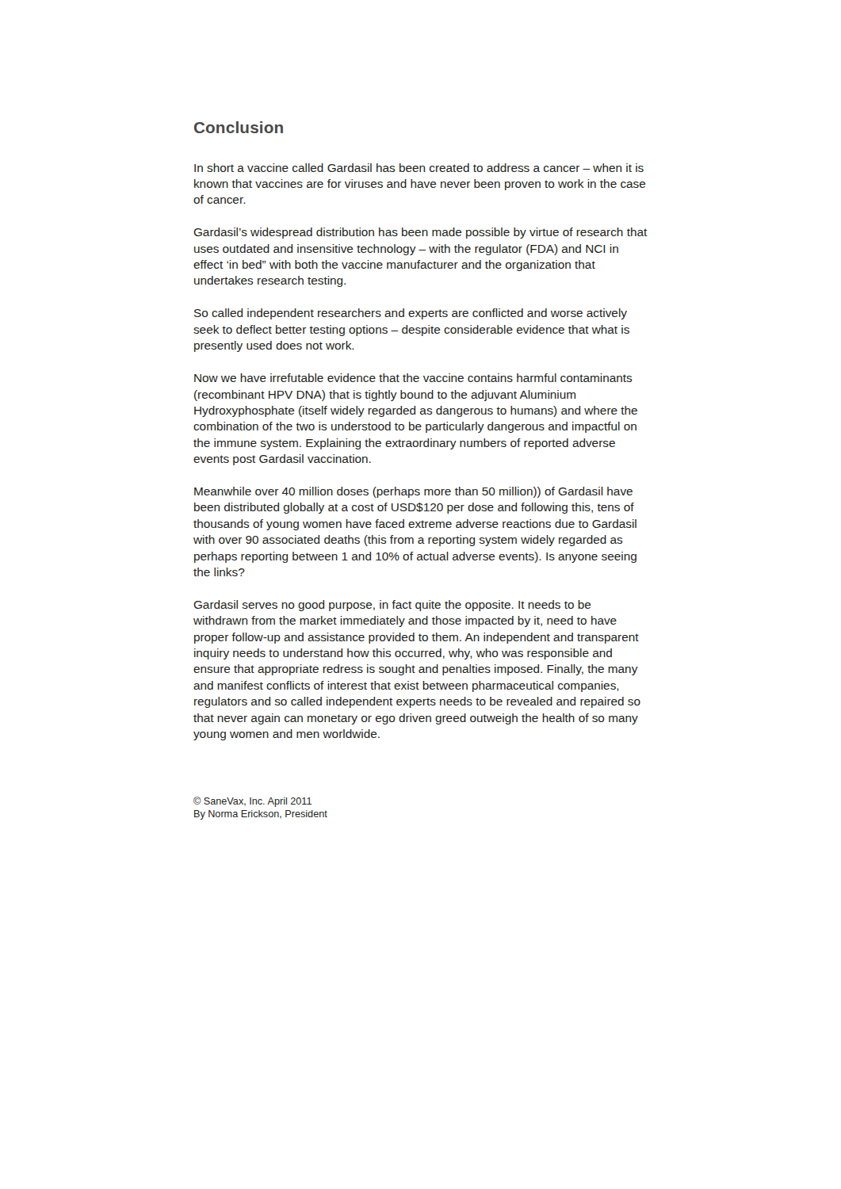Conclusion
In short a vaccine called Gardasil has been created to address a cancer – when it is known that vaccines are for viruses and have never been proven to work in the case of cancer.
Gardasil’s widespread distribution has been made possible by virtue of research that uses outdated and insensitive technology – with the regulator (FDA) and NCI in effect ‘in bed” with both the vaccine manufacturer and the organization that undertakes research testing.
So called independent researchers and experts are conflicted and worse actively seek to deflect better testing options – despite considerable evidence that what is presently used does not work.
Now we have irrefutable evidence that the vaccine contains harmful contaminants (recombinant HPV DNA) that is tightly bound to the adjuvant Aluminium Hydroxyphosphate (itself widely regarded as dangerous to humans) and where the combination of the two is understood to be particularly dangerous and impactful on the immune system. Explaining the extraordinary numbers of reported adverse events post Gardasil vaccination.
Meanwhile over 40 million doses (perhaps more than 50 million)) of Gardasil have been distributed globally at a cost of USD$120 per dose and following this, tens of thousands of young women have faced extreme adverse reactions due to Gardasil with over 90 associated deaths (this from a reporting system widely regarded as perhaps reporting between 1 and 10% of actual adverse events). Is anyone seeing the links?
Gardasil serves no good purpose, in fact quite the opposite. It needs to be withdrawn from the market immediately and those impacted by it, need to have proper follow-up and assistance provided to them. An independent and transparent inquiry needs to understand how this occurred, why, who was responsible and ensure that appropriate redress is sought and penalties imposed. Finally, the many and manifest conflicts of interest that exist between pharmaceutical companies, regulators and so called independent experts needs to be revealed and repaired so that never again can monetary or ego driven greed outweigh the health of so many young women and men worldwide.
© SaneVax, Inc. April 2011
By Norma Erickson, President